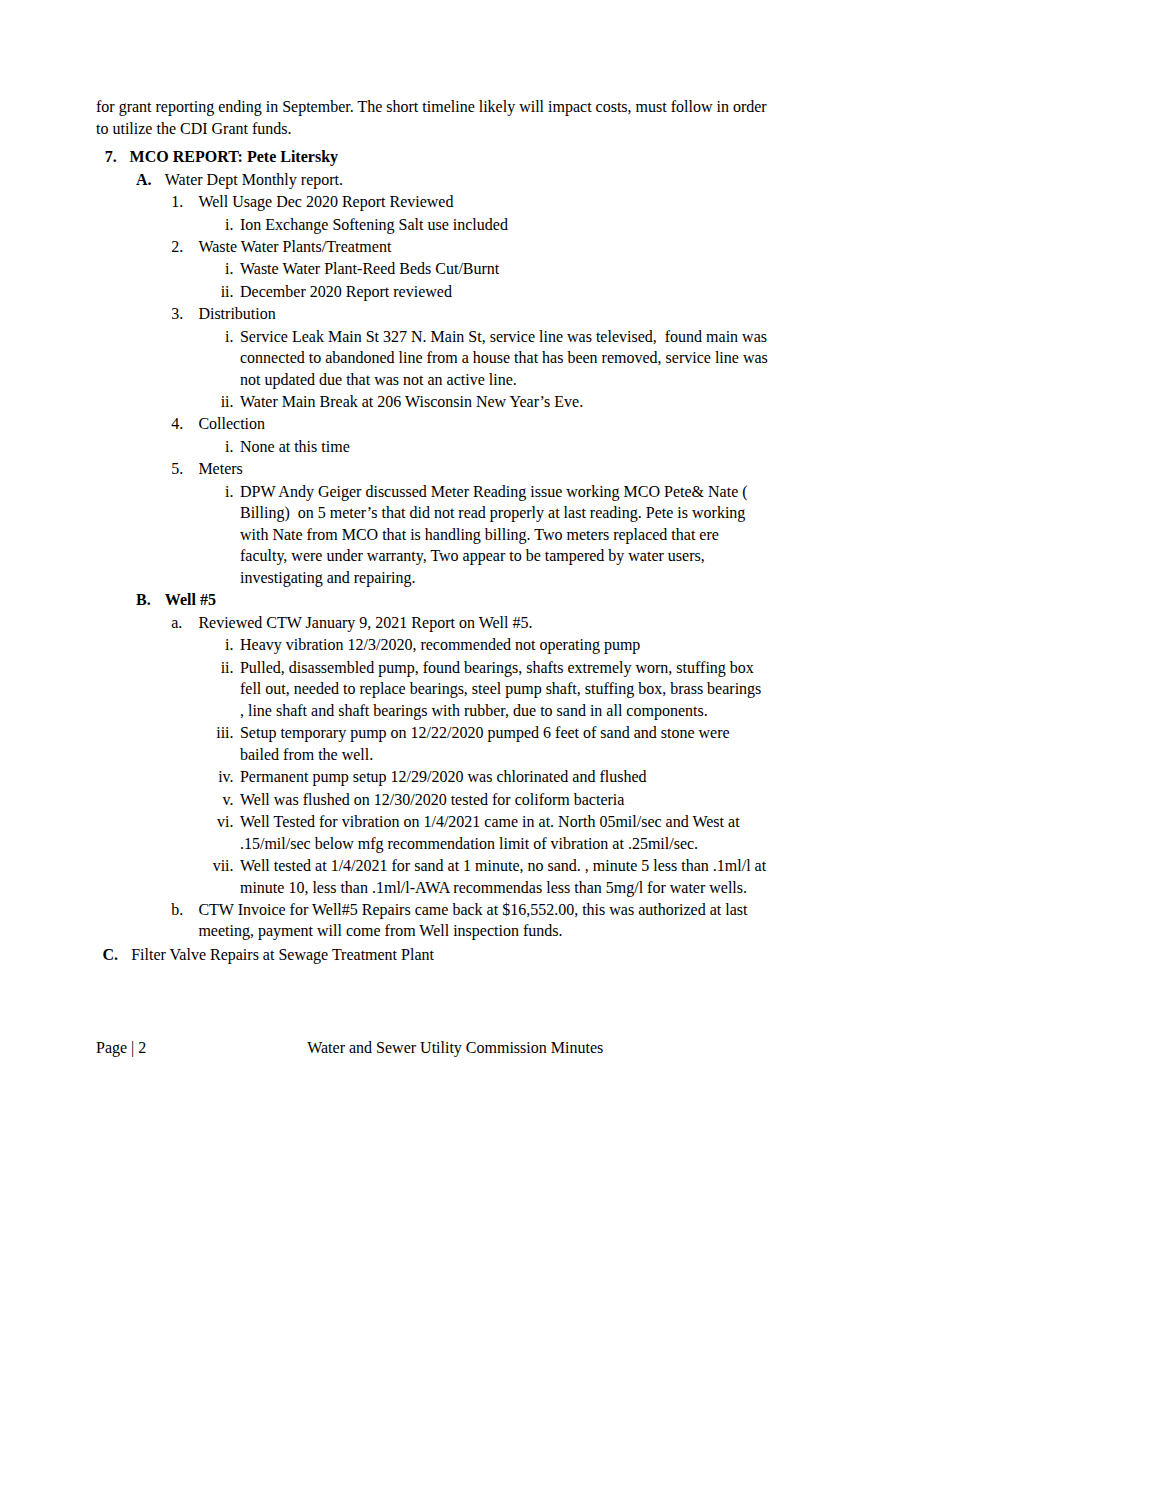for grant reporting ending in September. The short timeline likely will impact costs, must follow in order to utilize the CDI Grant funds.
7. MCO REPORT: Pete Litersky
A. Water Dept Monthly report.
1. Well Usage Dec 2020 Report Reviewed
i. Ion Exchange Softening Salt use included
2. Waste Water Plants/Treatment
i. Waste Water Plant-Reed Beds Cut/Burnt
ii. December 2020 Report reviewed
3. Distribution
i. Service Leak Main St 327 N. Main St, service line was televised, found main was connected to abandoned line from a house that has been removed, service line was not updated due that was not an active line.
ii. Water Main Break at 206 Wisconsin New Year’s Eve.
4. Collection
i. None at this time
5. Meters
i. DPW Andy Geiger discussed Meter Reading issue working MCO Pete& Nate ( Billing) on 5 meter’s that did not read properly at last reading. Pete is working with Nate from MCO that is handling billing. Two meters replaced that ere faculty, were under warranty, Two appear to be tampered by water users, investigating and repairing.
B. Well #5
a. Reviewed CTW January 9, 2021 Report on Well #5.
i. Heavy vibration 12/3/2020, recommended not operating pump
ii. Pulled, disassembled pump, found bearings, shafts extremely worn, stuffing box fell out, needed to replace bearings, steel pump shaft, stuffing box, brass bearings , line shaft and shaft bearings with rubber, due to sand in all components.
iii. Setup temporary pump on 12/22/2020 pumped 6 feet of sand and stone were bailed from the well.
iv. Permanent pump setup 12/29/2020 was chlorinated and flushed
v. Well was flushed on 12/30/2020 tested for coliform bacteria
vi. Well Tested for vibration on 1/4/2021 came in at. North 05mil/sec and West at .15/mil/sec below mfg recommendation limit of vibration at .25mil/sec.
vii. Well tested at 1/4/2021 for sand at 1 minute, no sand. , minute 5 less than .1ml/l at minute 10, less than .1ml/l-AWA recommendas less than 5mg/l for water wells.
b. CTW Invoice for Well#5 Repairs came back at $16,552.00, this was authorized at last meeting, payment will come from Well inspection funds.
C. Filter Valve Repairs at Sewage Treatment Plant
Page | 2 Water and Sewer Utility Commission Minutes